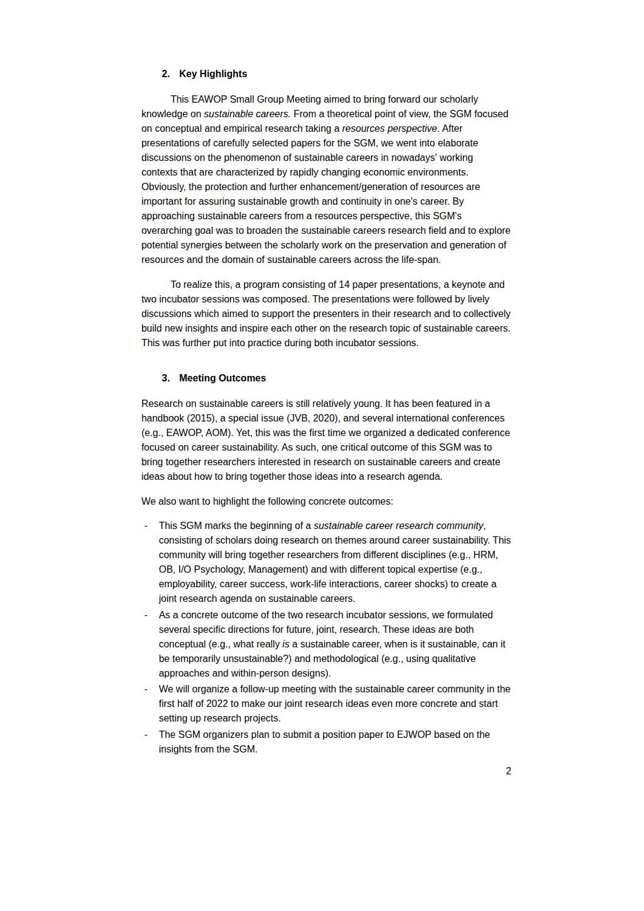2. Key Highlights
This EAWOP Small Group Meeting aimed to bring forward our scholarly knowledge on sustainable careers. From a theoretical point of view, the SGM focused on conceptual and empirical research taking a resources perspective. After presentations of carefully selected papers for the SGM, we went into elaborate discussions on the phenomenon of sustainable careers in nowadays' working contexts that are characterized by rapidly changing economic environments. Obviously, the protection and further enhancement/generation of resources are important for assuring sustainable growth and continuity in one's career. By approaching sustainable careers from a resources perspective, this SGM's overarching goal was to broaden the sustainable careers research field and to explore potential synergies between the scholarly work on the preservation and generation of resources and the domain of sustainable careers across the life-span.
To realize this, a program consisting of 14 paper presentations, a keynote and two incubator sessions was composed. The presentations were followed by lively discussions which aimed to support the presenters in their research and to collectively build new insights and inspire each other on the research topic of sustainable careers. This was further put into practice during both incubator sessions.
3. Meeting Outcomes
Research on sustainable careers is still relatively young. It has been featured in a handbook (2015), a special issue (JVB, 2020), and several international conferences (e.g., EAWOP, AOM). Yet, this was the first time we organized a dedicated conference focused on career sustainability. As such, one critical outcome of this SGM was to bring together researchers interested in research on sustainable careers and create ideas about how to bring together those ideas into a research agenda.
We also want to highlight the following concrete outcomes:
This SGM marks the beginning of a sustainable career research community, consisting of scholars doing research on themes around career sustainability. This community will bring together researchers from different disciplines (e.g., HRM, OB, I/O Psychology, Management) and with different topical expertise (e.g., employability, career success, work-life interactions, career shocks) to create a joint research agenda on sustainable careers.
As a concrete outcome of the two research incubator sessions, we formulated several specific directions for future, joint, research. These ideas are both conceptual (e.g., what really is a sustainable career, when is it sustainable, can it be temporarily unsustainable?) and methodological (e.g., using qualitative approaches and within-person designs).
We will organize a follow-up meeting with the sustainable career community in the first half of 2022 to make our joint research ideas even more concrete and start setting up research projects.
The SGM organizers plan to submit a position paper to EJWOP based on the insights from the SGM.
2